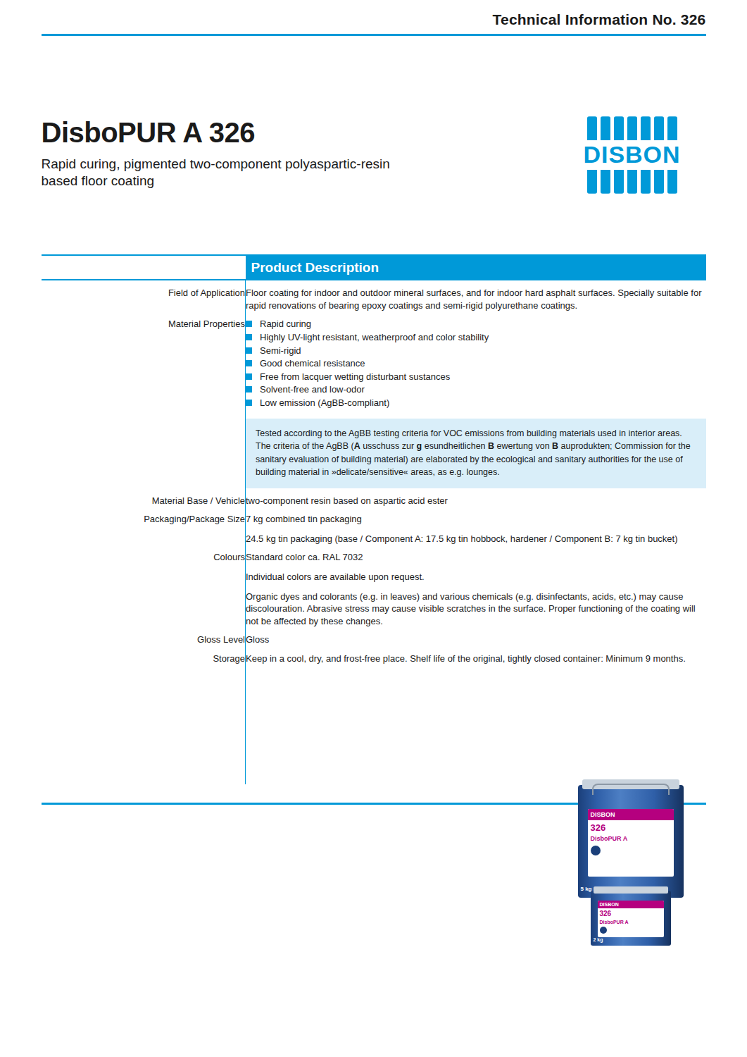Technical Information No. 326
DisboPUR A 326
Rapid curing, pigmented two-component polyaspartic-resin
based floor coating
DISBON
Product Description
| Field of Application | Floor coating for indoor and outdoor mineral surfaces, and for indoor hard asphalt surfaces. Specially suitable for rapid renovations of bearing epoxy coatings and semi-rigid polyurethane coatings. |
| Material Properties | Rapid curing Highly UV-light resistant, weatherproof and color stability Semi-rigid Good chemical resistance Free from lacquer wetting disturbant sustances Solvent-free and low-odor Low emission (AgBB-compliant) Tested according to the AgBB testing criteria for VOC emissions from building materials used in interior areas. The criteria of the AgBB ( A usschuss zur g esundheitlichen B ewertung von B auprodukten; Commission for the sanitary evaluation of building material) are elaborated by the ecological and sanitary authorities for the use of building material in »delicate/sensitive« areas, as e.g. lounges. |
| Material Base / Vehicle | two-component resin based on aspartic acid ester |
| Packaging/Package Size | 7 kg combined tin packaging 24.5 kg tin packaging (base / Component A: 17.5 kg tin hobbock, hardener / Component B: 7 kg tin bucket) |
| Colours | Standard color ca. RAL 7032 Individual colors are available upon request. Organic dyes and colorants (e.g. in leaves) and various chemicals (e.g. disinfectants, acids, etc.) may cause discolouration. Abrasive stress may cause visible scratches in the surface. Proper functioning of the coating will not be affected by these changes. |
| Gloss Level | Gloss |
| Storage | Keep in a cool, dry, and frost-free place. Shelf life of the original, tightly closed container: Minimum 9 months. |
DISBON
326
DisboPUR A
5 kg
DISBON
326
DisboPUR A
2 kg